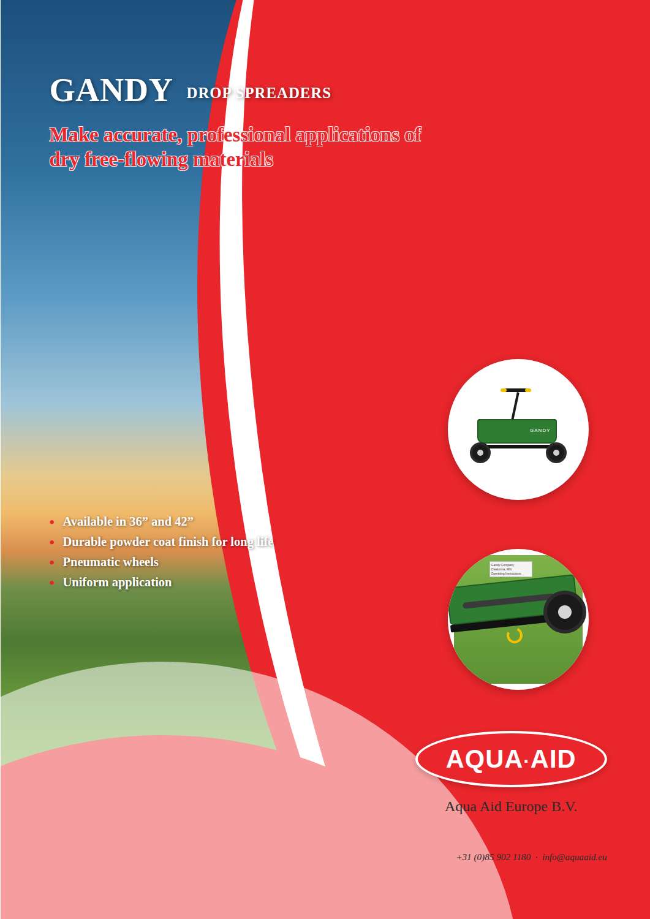GANDY DROP SPREADERS
Make accurate, professional applications of dry free-flowing materials
Available in 36” and 42”
Durable powder coat finish for long life
Pneumatic wheels
Uniform application
Gandy Company
Owatonna, MN
Operating Instructions
AQUA·AID
Aqua Aid Europe B.V.
+31 (0)85 902 1180 · info@aquaaid.eu www.aquaaid.eu